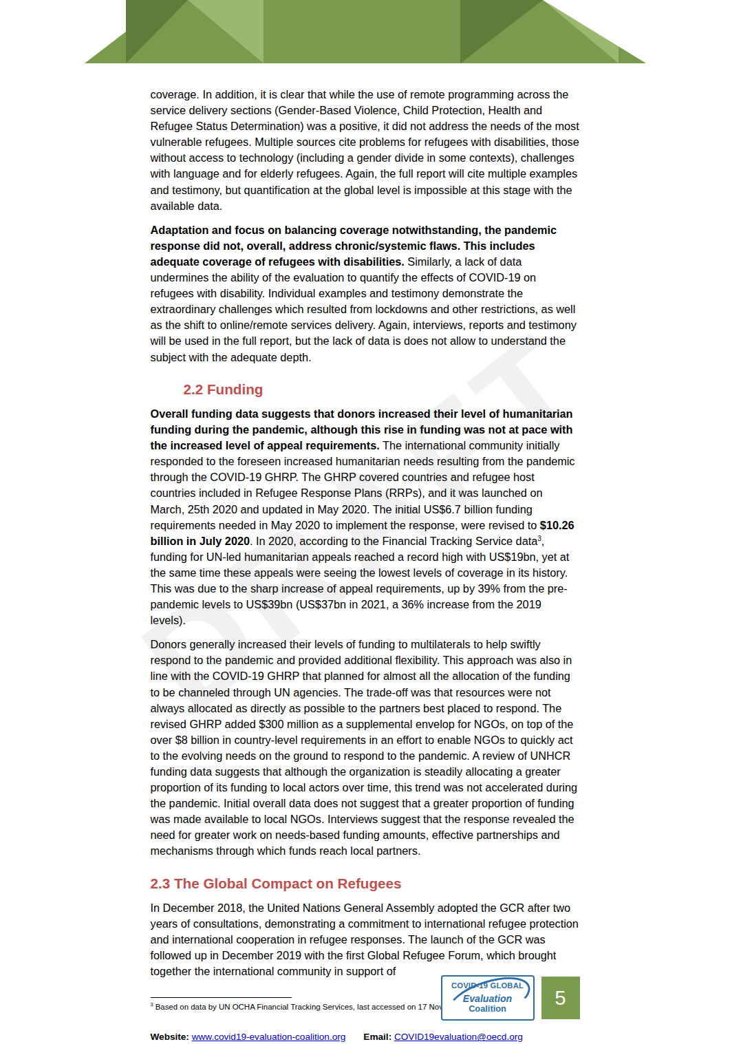DRAFT
coverage. In addition, it is clear that while the use of remote programming across the service delivery sections (Gender-Based Violence, Child Protection, Health and Refugee Status Determination) was a positive, it did not address the needs of the most vulnerable refugees. Multiple sources cite problems for refugees with disabilities, those without access to technology (including a gender divide in some contexts), challenges with language and for elderly refugees. Again, the full report will cite multiple examples and testimony, but quantification at the global level is impossible at this stage with the available data.
Adaptation and focus on balancing coverage notwithstanding, the pandemic response did not, overall, address chronic/systemic flaws. This includes adequate coverage of refugees with disabilities. Similarly, a lack of data undermines the ability of the evaluation to quantify the effects of COVID-19 on refugees with disability. Individual examples and testimony demonstrate the extraordinary challenges which resulted from lockdowns and other restrictions, as well as the shift to online/remote services delivery. Again, interviews, reports and testimony will be used in the full report, but the lack of data is does not allow to understand the subject with the adequate depth.
2.2 Funding
Overall funding data suggests that donors increased their level of humanitarian funding during the pandemic, although this rise in funding was not at pace with the increased level of appeal requirements. The international community initially responded to the foreseen increased humanitarian needs resulting from the pandemic through the COVID-19 GHRP. The GHRP covered countries and refugee host countries included in Refugee Response Plans (RRPs), and it was launched on March, 25th 2020 and updated in May 2020. The initial US$6.7 billion funding requirements needed in May 2020 to implement the response, were revised to $10.26 billion in July 2020. In 2020, according to the Financial Tracking Service data3, funding for UN-led humanitarian appeals reached a record high with US$19bn, yet at the same time these appeals were seeing the lowest levels of coverage in its history. This was due to the sharp increase of appeal requirements, up by 39% from the pre-pandemic levels to US$39bn (US$37bn in 2021, a 36% increase from the 2019 levels).
Donors generally increased their levels of funding to multilaterals to help swiftly respond to the pandemic and provided additional flexibility. This approach was also in line with the COVID-19 GHRP that planned for almost all the allocation of the funding to be channeled through UN agencies. The trade-off was that resources were not always allocated as directly as possible to the partners best placed to respond. The revised GHRP added $300 million as a supplemental envelop for NGOs, on top of the over $8 billion in country-level requirements in an effort to enable NGOs to quickly act to the evolving needs on the ground to respond to the pandemic. A review of UNHCR funding data suggests that although the organization is steadily allocating a greater proportion of its funding to local actors over time, this trend was not accelerated during the pandemic. Initial overall data does not suggest that a greater proportion of funding was made available to local NGOs. Interviews suggest that the response revealed the need for greater work on needs-based funding amounts, effective partnerships and mechanisms through which funds reach local partners.
2.3 The Global Compact on Refugees
In December 2018, the United Nations General Assembly adopted the GCR after two years of consultations, demonstrating a commitment to international refugee protection and international cooperation in refugee responses. The launch of the GCR was followed up in December 2019 with the first Global Refugee Forum, which brought together the international community in support of
3 Based on data by UN OCHA Financial Tracking Services, last accessed on 17 November 2021.
Website: www.covid19-evaluation-coalition.org
Email: COVID19evaluation@oecd.org
COVID-19 GLOBAL
Evaluation
Coalition
5